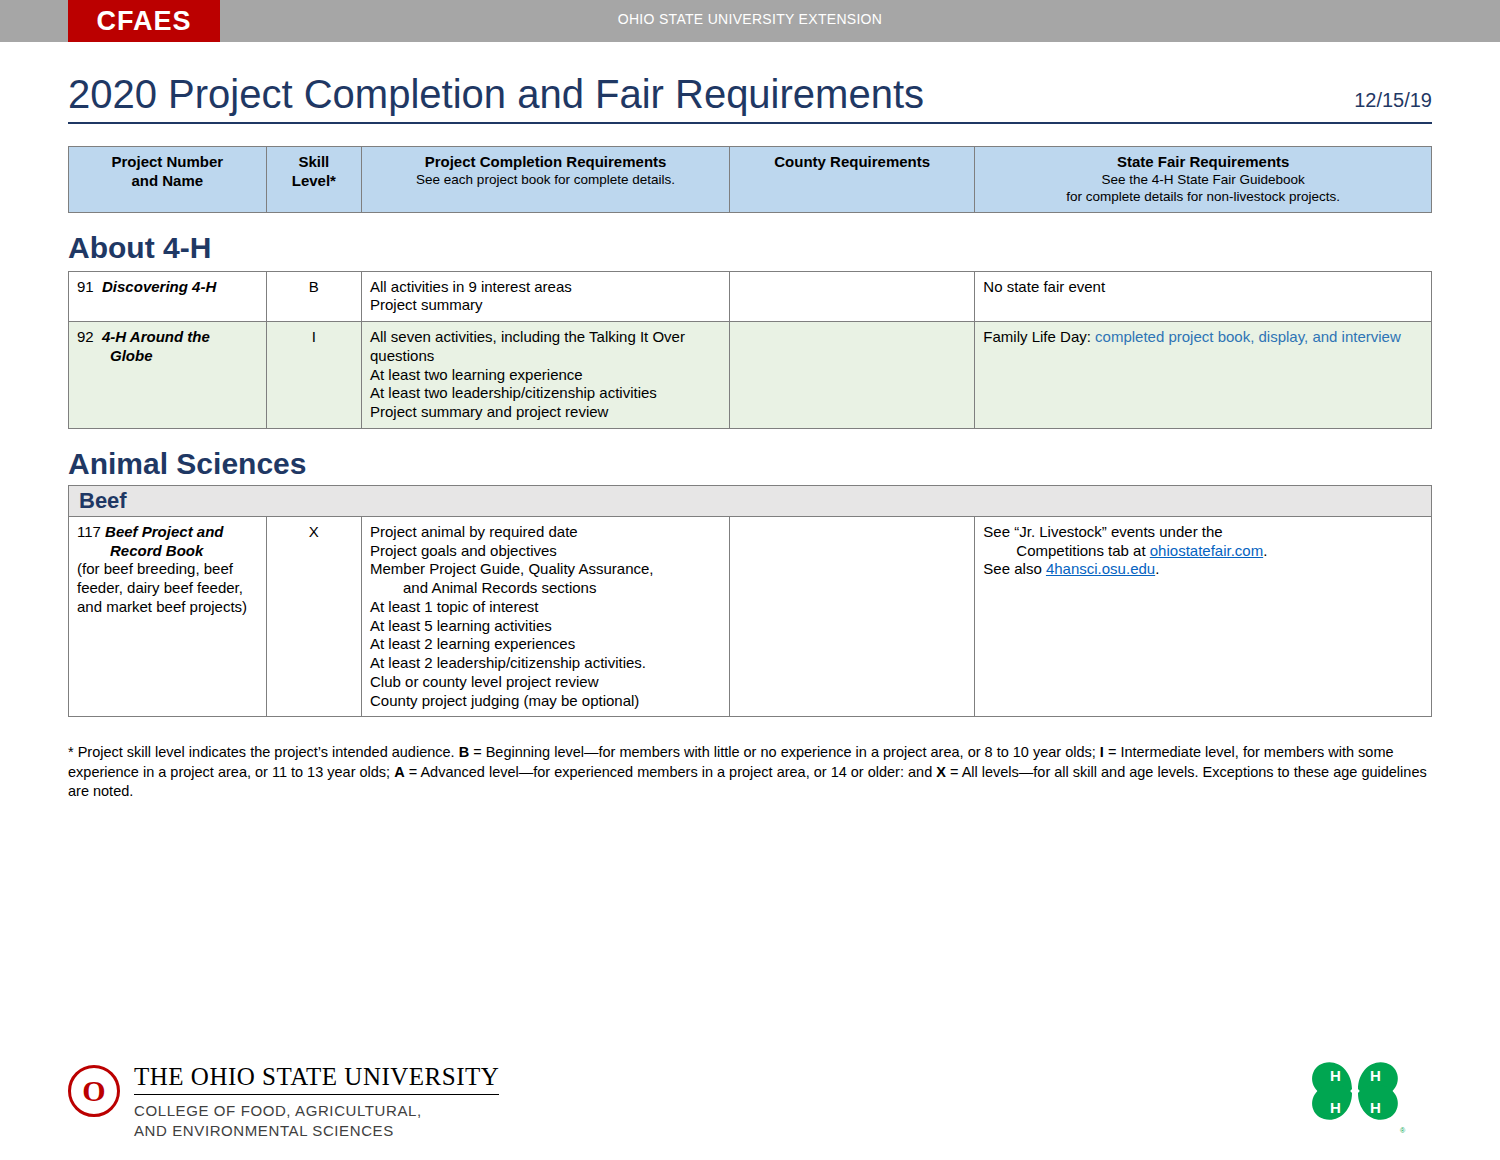CFAES
OHIO STATE UNIVERSITY EXTENSION
2020 Project Completion and Fair Requirements
12/15/19
| Project Number and Name | Skill Level* | Project Completion Requirements See each project book for complete details. | County Requirements | State Fair Requirements See the 4-H State Fair Guidebook for complete details for non-livestock projects. |
| --- | --- | --- | --- | --- |
About 4-H
| 91 Discovering 4-H | B | All activities in 9 interest areas Project summary | | No state fair event |
| 92 4-H Around the Globe | I | All seven activities, including the Talking It Over questions At least two learning experience At least two leadership/citizenship activities Project summary and project review | | Family Life Day: completed project book, display, and interview |
Animal Sciences
Beef
| 117 Beef Project and Record Book (for beef breeding, beef feeder, dairy beef feeder, and market beef projects) | X | Project animal by required date Project goals and objectives Member Project Guide, Quality Assurance, and Animal Records sections At least 1 topic of interest At least 5 learning activities At least 2 learning experiences At least 2 leadership/citizenship activities. Club or county level project review County project judging (may be optional) | | See “Jr. Livestock” events under the Competitions tab at ohiostatefair.com . See also 4hansci.osu.edu . |
* Project skill level indicates the project’s intended audience. B = Beginning level—for members with little or no experience in a project area, or 8 to 10 year olds; I = Intermediate level, for members with some experience in a project area, or 11 to 13 year olds; A = Advanced level—for experienced members in a project area, or 14 or older: and X = All levels—for all skill and age levels. Exceptions to these age guidelines are noted.
O
THE OHIO STATE UNIVERSITY
COLLEGE OF FOOD, AGRICULTURAL,
AND ENVIRONMENTAL SCIENCES
H H H H ®